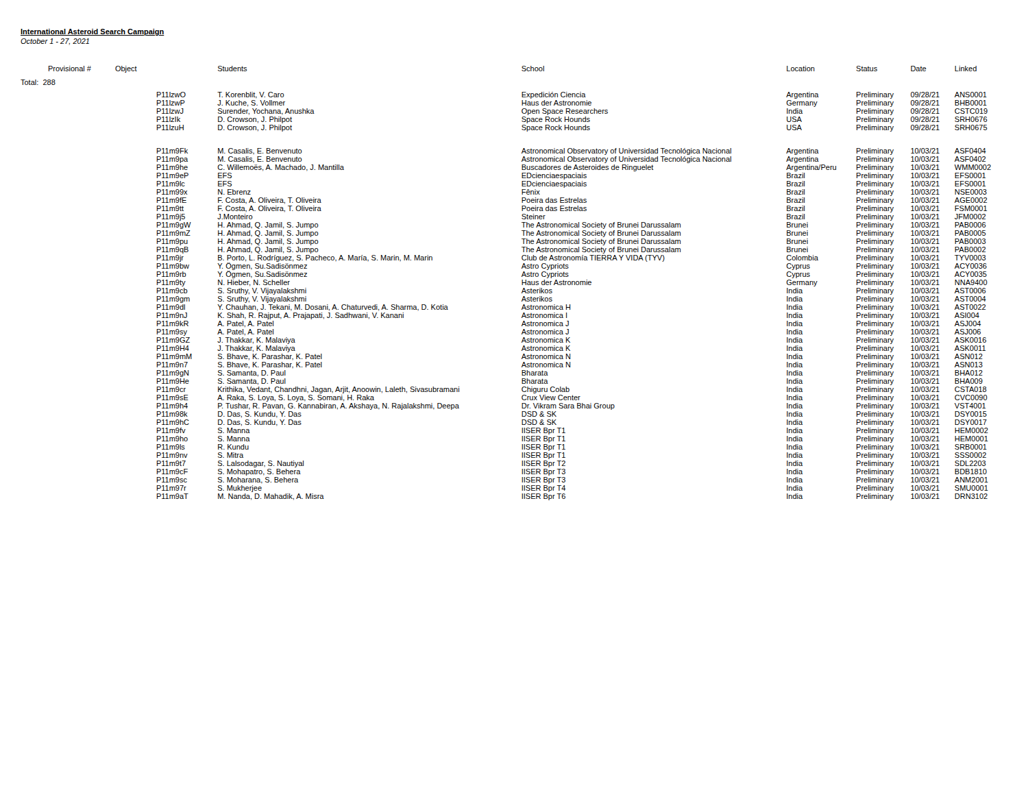International Asteroid Search Campaign
October 1 - 27, 2021
| Provisional # | Object | Students | School | Location | Status | Date | Linked |
| --- | --- | --- | --- | --- | --- | --- | --- |
| Total: 288 |
| | P11lzwO | T. Korenblit, V. Caro | Expedición Ciencia | Argentina | Preliminary | 09/28/21 | ANS0001 |
| | P11lzwP | J. Kuche, S. Vollmer | Haus der Astronomie | Germany | Preliminary | 09/28/21 | BHB0001 |
| | P11lzwJ | Surender, Yochana, Anushka | Open Space Researchers | India | Preliminary | 09/28/21 | CSTC019 |
| | P11lzIk | D. Crowson, J. Philpot | Space Rock Hounds | USA | Preliminary | 09/28/21 | SRH0676 |
| | P11lzuH | D. Crowson, J. Philpot | Space Rock Hounds | USA | Preliminary | 09/28/21 | SRH0675 |
| | P11m9Fk | M. Casalis, E. Benvenuto | Astronomical Observatory of Universidad Tecnológica Nacional | Argentina | Preliminary | 10/03/21 | ASF0404 |
| | P11m9pa | M. Casalis, E. Benvenuto | Astronomical Observatory of Universidad Tecnológica Nacional | Argentina | Preliminary | 10/03/21 | ASF0402 |
| | P11m9he | C. Willemoës, A. Machado, J. Mantilla | Buscadores de Asteroides de Ringuelet | Argentina/Peru | Preliminary | 10/03/21 | WMM0002 |
| | P11m9eP | EFS | EDcienciaespaciais | Brazil | Preliminary | 10/03/21 | EFS0001 |
| | P11m9lc | EFS | EDcienciaespaciais | Brazil | Preliminary | 10/03/21 | EFS0001 |
| | P11m99x | N. Ebrenz | Fênix | Brazil | Preliminary | 10/03/21 | NSE0003 |
| | P11m9fE | F. Costa, A. Oliveira, T. Oliveira | Poeira das Estrelas | Brazil | Preliminary | 10/03/21 | AGE0002 |
| | P11m9tt | F. Costa, A. Oliveira, T. Oliveira | Poeira das Estrelas | Brazil | Preliminary | 10/03/21 | FSM0001 |
| | P11m9j5 | J.Monteiro | Steiner | Brazil | Preliminary | 10/03/21 | JFM0002 |
| | P11m9gW | H. Ahmad, Q. Jamil, S. Jumpo | The Astronomical Society of Brunei Darussalam | Brunei | Preliminary | 10/03/21 | PAB0006 |
| | P11m9mZ | H. Ahmad, Q. Jamil, S. Jumpo | The Astronomical Society of Brunei Darussalam | Brunei | Preliminary | 10/03/21 | PAB0005 |
| | P11m9pu | H. Ahmad, Q. Jamil, S. Jumpo | The Astronomical Society of Brunei Darussalam | Brunei | Preliminary | 10/03/21 | PAB0003 |
| | P11m9qB | H. Ahmad, Q. Jamil, S. Jumpo | The Astronomical Society of Brunei Darussalam | Brunei | Preliminary | 10/03/21 | PAB0002 |
| | P11m9jr | B. Porto, L. Rodríguez, S. Pacheco, A. María, S. Marin, M. Marin | Club de Astronomía TIERRA Y VIDA (TYV) | Colombia | Preliminary | 10/03/21 | TYV0003 |
| | P11m9bw | Y. Ögmen, Su.Sadisönmez | Astro Cypriots | Cyprus | Preliminary | 10/03/21 | ACY0036 |
| | P11m9rb | Y. Ögmen, Su.Sadisönmez | Astro Cypriots | Cyprus | Preliminary | 10/03/21 | ACY0035 |
| | P11m9ty | N. Hieber, N. Scheller | Haus der Astronomie | Germany | Preliminary | 10/03/21 | NNA9400 |
| | P11m9cb | S. Sruthy, V. Vijayalakshmi | Asterikos | India | Preliminary | 10/03/21 | AST0006 |
| | P11m9gm | S. Sruthy, V. Vijayalakshmi | Asterikos | India | Preliminary | 10/03/21 | AST0004 |
| | P11m9dl | Y. Chauhan, J. Tekani, M. Dosani, A. Chaturvedi, A. Sharma, D. Kotia | Astronomica H | India | Preliminary | 10/03/21 | AST0022 |
| | P11m9nJ | K. Shah, R. Rajput, A. Prajapati, J. Sadhwani, V. Kanani | Astronomica I | India | Preliminary | 10/03/21 | ASI004 |
| | P11m9kR | A. Patel, A. Patel | Astronomica J | India | Preliminary | 10/03/21 | ASJ004 |
| | P11m9sy | A. Patel, A. Patel | Astronomica J | India | Preliminary | 10/03/21 | ASJ006 |
| | P11m9GZ | J. Thakkar, K. Malaviya | Astronomica K | India | Preliminary | 10/03/21 | ASK0016 |
| | P11m9H4 | J. Thakkar, K. Malaviya | Astronomica K | India | Preliminary | 10/03/21 | ASK0011 |
| | P11m9mM | S. Bhave, K. Parashar, K. Patel | Astronomica N | India | Preliminary | 10/03/21 | ASN012 |
| | P11m9n7 | S. Bhave, K. Parashar, K. Patel | Astronomica N | India | Preliminary | 10/03/21 | ASN013 |
| | P11m9gN | S. Samanta, D. Paul | Bharata | India | Preliminary | 10/03/21 | BHA012 |
| | P11m9He | S. Samanta, D. Paul | Bharata | India | Preliminary | 10/03/21 | BHA009 |
| | P11m9cr | Krithika, Vedant, Chandhni, Jagan, Arjit, Anoowin, Laleth, Sivasubramani | Chiguru Colab | India | Preliminary | 10/03/21 | CSTA018 |
| | P11m9sE | A. Raka, S. Loya, S. Loya, S. Somani, H. Raka | Crux View Center | India | Preliminary | 10/03/21 | CVC0090 |
| | P11m9h4 | P. Tushar, R. Pavan, G. Kannabiran, A. Akshaya, N. Rajalakshmi, Deepa | Dr. Vikram Sara Bhai Group | India | Preliminary | 10/03/21 | VST4001 |
| | P11m98k | D. Das, S. Kundu, Y. Das | DSD & SK | India | Preliminary | 10/03/21 | DSY0015 |
| | P11m9hC | D. Das, S. Kundu, Y. Das | DSD & SK | India | Preliminary | 10/03/21 | DSY0017 |
| | P11m9fv | S. Manna | IISER Bpr T1 | India | Preliminary | 10/03/21 | HEM0002 |
| | P11m9ho | S. Manna | IISER Bpr T1 | India | Preliminary | 10/03/21 | HEM0001 |
| | P11m9ls | R. Kundu | IISER Bpr T1 | India | Preliminary | 10/03/21 | SRB0001 |
| | P11m9nv | S. Mitra | IISER Bpr T1 | India | Preliminary | 10/03/21 | SSS0002 |
| | P11m9t7 | S. Lalsodagar, S. Nautiyal | IISER Bpr T2 | India | Preliminary | 10/03/21 | SDL2203 |
| | P11m9cF | S. Mohapatro, S. Behera | IISER Bpr T3 | India | Preliminary | 10/03/21 | BDB1810 |
| | P11m9sc | S. Moharana, S. Behera | IISER Bpr T3 | India | Preliminary | 10/03/21 | ANM2001 |
| | P11m97r | S. Mukherjee | IISER Bpr T4 | India | Preliminary | 10/03/21 | SMU0001 |
| | P11m9aT | M. Nanda, D. Mahadik, A. Misra | IISER Bpr T6 | India | Preliminary | 10/03/21 | DRN3102 |